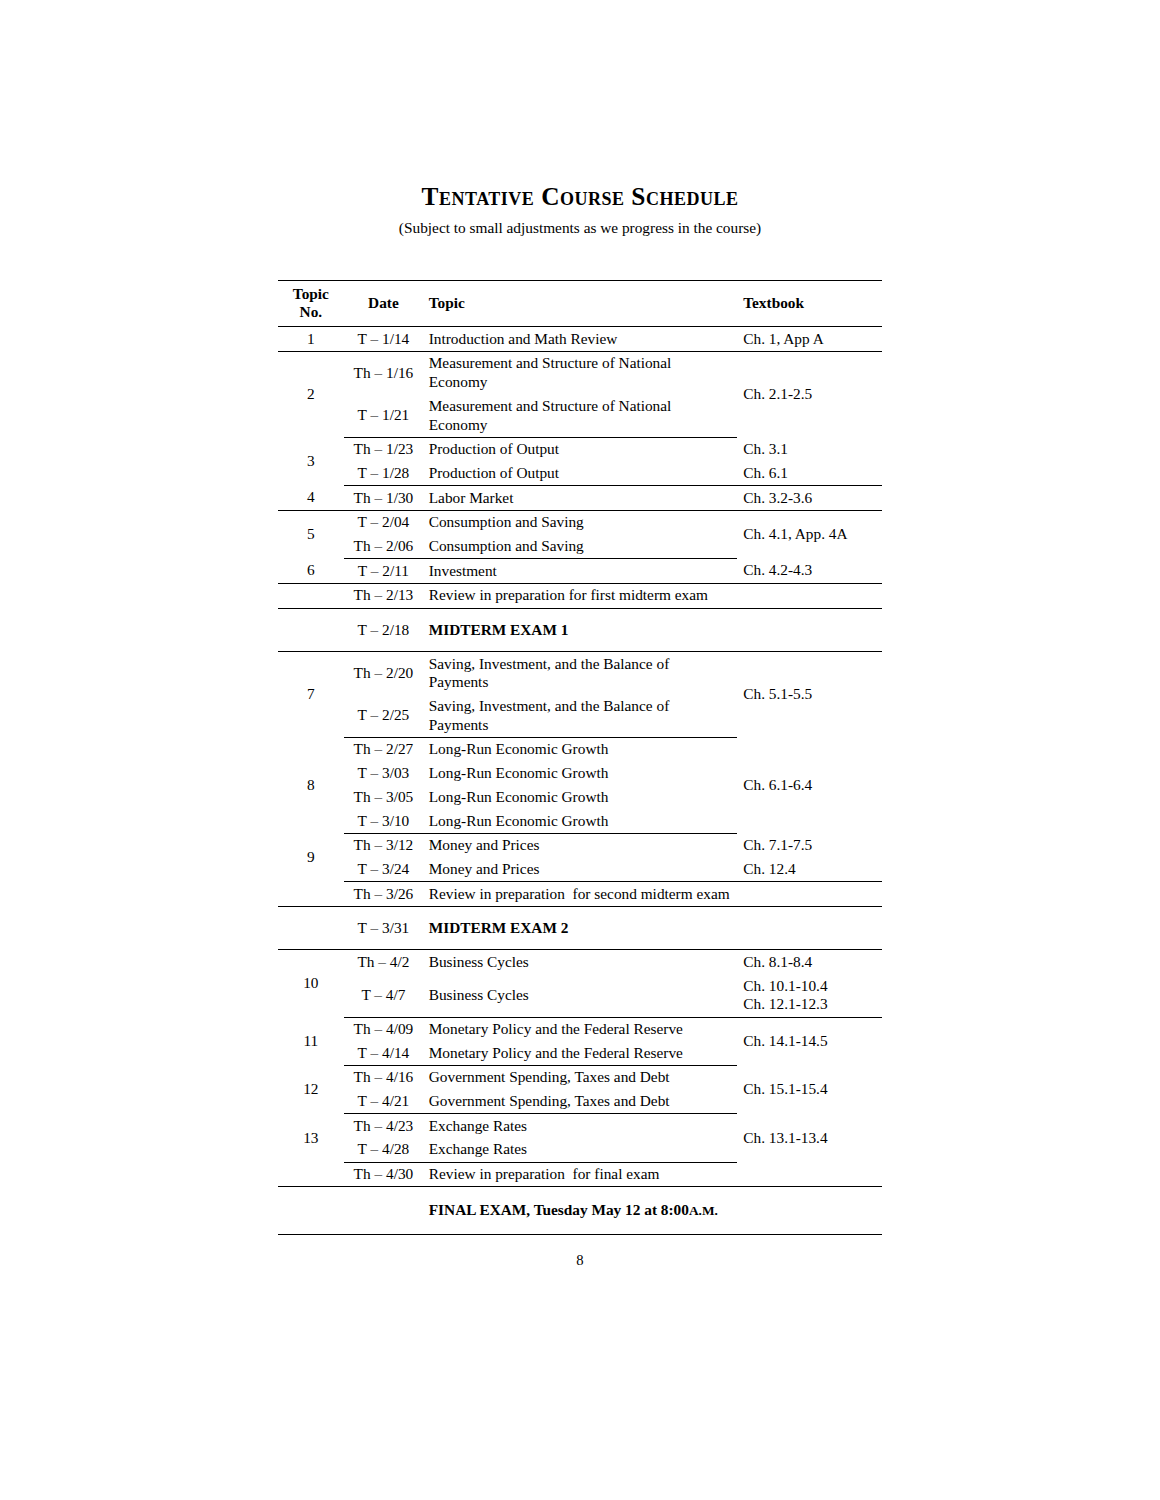Tentative Course Schedule
(Subject to small adjustments as we progress in the course)
| Topic No. | Date | Topic | Textbook |
| --- | --- | --- | --- |
| 1 | T – 1/14 | Introduction and Math Review | Ch. 1, App A |
| 2 | Th – 1/16 | Measurement and Structure of National Economy | Ch. 2.1-2.5 |
| T – 1/21 | Measurement and Structure of National Economy |
| 3 | Th – 1/23 | Production of Output | Ch. 3.1 |
| T – 1/28 | Production of Output | Ch. 6.1 |
| 4 | Th – 1/30 | Labor Market | Ch. 3.2-3.6 |
| 5 | T – 2/04 | Consumption and Saving | Ch. 4.1, App. 4A |
| Th – 2/06 | Consumption and Saving |
| 6 | T – 2/11 | Investment | Ch. 4.2-4.3 |
| | Th – 2/13 | Review in preparation for first midterm exam | |
| | T – 2/18 | MIDTERM EXAM 1 | |
| 7 | Th – 2/20 | Saving, Investment, and the Balance of Payments | Ch. 5.1-5.5 |
| T – 2/25 | Saving, Investment, and the Balance of Payments |
| 8 | Th – 2/27 | Long-Run Economic Growth | Ch. 6.1-6.4 |
| T – 3/03 | Long-Run Economic Growth |
| Th – 3/05 | Long-Run Economic Growth |
| T – 3/10 | Long-Run Economic Growth |
| 9 | Th – 3/12 | Money and Prices | Ch. 7.1-7.5 |
| T – 3/24 | Money and Prices | Ch. 12.4 |
| | Th – 3/26 | Review in preparation for second midterm exam | |
| | T – 3/31 | MIDTERM EXAM 2 | |
| 10 | Th – 4/2 | Business Cycles | Ch. 8.1-8.4 |
| T – 4/7 | Business Cycles | Ch. 10.1-10.4 Ch. 12.1-12.3 |
| 11 | Th – 4/09 | Monetary Policy and the Federal Reserve | Ch. 14.1-14.5 |
| T – 4/14 | Monetary Policy and the Federal Reserve |
| 12 | Th – 4/16 | Government Spending, Taxes and Debt | Ch. 15.1-15.4 |
| T – 4/21 | Government Spending, Taxes and Debt |
| 13 | Th – 4/23 | Exchange Rates | Ch. 13.1-13.4 |
| T – 4/28 | Exchange Rates |
| | Th – 4/30 | Review in preparation for final exam | |
| | | FINAL EXAM, Tuesday May 12 at 8:00 A.M. | |
8